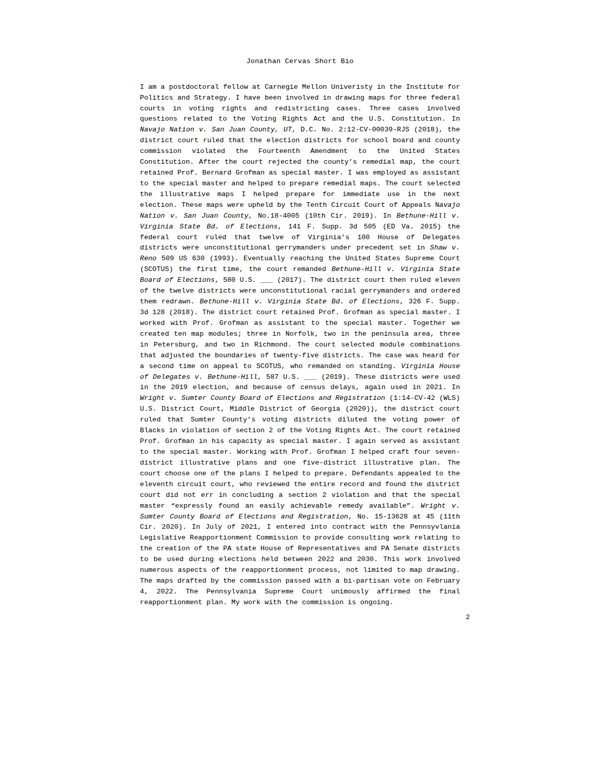Jonathan Cervas Short Bio
I am a postdoctoral fellow at Carnegie Mellon Univeristy in the Institute for Politics and Strategy. I have been involved in drawing maps for three federal courts in voting rights and redistricting cases. Three cases involved questions related to the Voting Rights Act and the U.S. Constitution. In Navajo Nation v. San Juan County, UT, D.C. No. 2:12-CV-00039-RJS (2018), the district court ruled that the election districts for school board and county commission violated the Fourteenth Amendment to the United States Constitution. After the court rejected the county’s remedial map, the court retained Prof. Bernard Grofman as special master. I was employed as assistant to the special master and helped to prepare remedial maps. The court selected the illustrative maps I helped prepare for immediate use in the next election. These maps were upheld by the Tenth Circuit Court of Appeals Navajo Nation v. San Juan County, No.18-4005 (10th Cir. 2019). In Bethune-Hill v. Virginia State Bd. of Elections, 141 F. Supp. 3d 505 (ED Va. 2015) the federal court ruled that twelve of Virginia’s 100 House of Delegates districts were unconstitutional gerrymanders under precedent set in Shaw v. Reno 509 US 630 (1993). Eventually reaching the United States Supreme Court (SCOTUS) the first time, the court remanded Bethune-Hill v. Virginia State Board of Elections, 580 U.S. ___ (2017). The district court then ruled eleven of the twelve districts were unconstitutional racial gerrymanders and ordered them redrawn. Bethune-Hill v. Virginia State Bd. of Elections, 326 F. Supp. 3d 128 (2018). The district court retained Prof. Grofman as special master. I worked with Prof. Grofman as assistant to the special master. Together we created ten map modules; three in Norfolk, two in the peninsula area, three in Petersburg, and two in Richmond. The court selected module combinations that adjusted the boundaries of twenty-five districts. The case was heard for a second time on appeal to SCOTUS, who remanded on standing. Virginia House of Delegates v. Bethune-Hill, 587 U.S. ___ (2019). These districts were used in the 2019 election, and because of census delays, again used in 2021. In Wright v. Sumter County Board of Elections and Registration (1:14-CV-42 (WLS) U.S. District Court, Middle District of Georgia (2020)), the district court ruled that Sumter County’s voting districts diluted the voting power of Blacks in violation of section 2 of the Voting Rights Act. The court retained Prof. Grofman in his capacity as special master. I again served as assistant to the special master. Working with Prof. Grofman I helped craft four seven-district illustrative plans and one five-district illustrative plan. The court choose one of the plans I helped to prepare. Defendants appealed to the eleventh circuit court, who reviewed the entire record and found the district court did not err in concluding a section 2 violation and that the special master “expressly found an easily achievable remedy available”. Wright v. Sumter County Board of Elections and Registration, No. 15-13628 at 45 (11th Cir. 2020). In July of 2021, I entered into contract with the Pennsyvlania Legislative Reapportionment Commission to provide consulting work relating to the creation of the PA state House of Representatives and PA Senate districts to be used during elections held between 2022 and 2030. This work involved numerous aspects of the reapportionment process, not limited to map drawing. The maps drafted by the commission passed with a bi-partisan vote on February 4, 2022. The Pennsylvania Supreme Court unimously affirmed the final reapportionment plan. My work with the commission is ongoing.
2